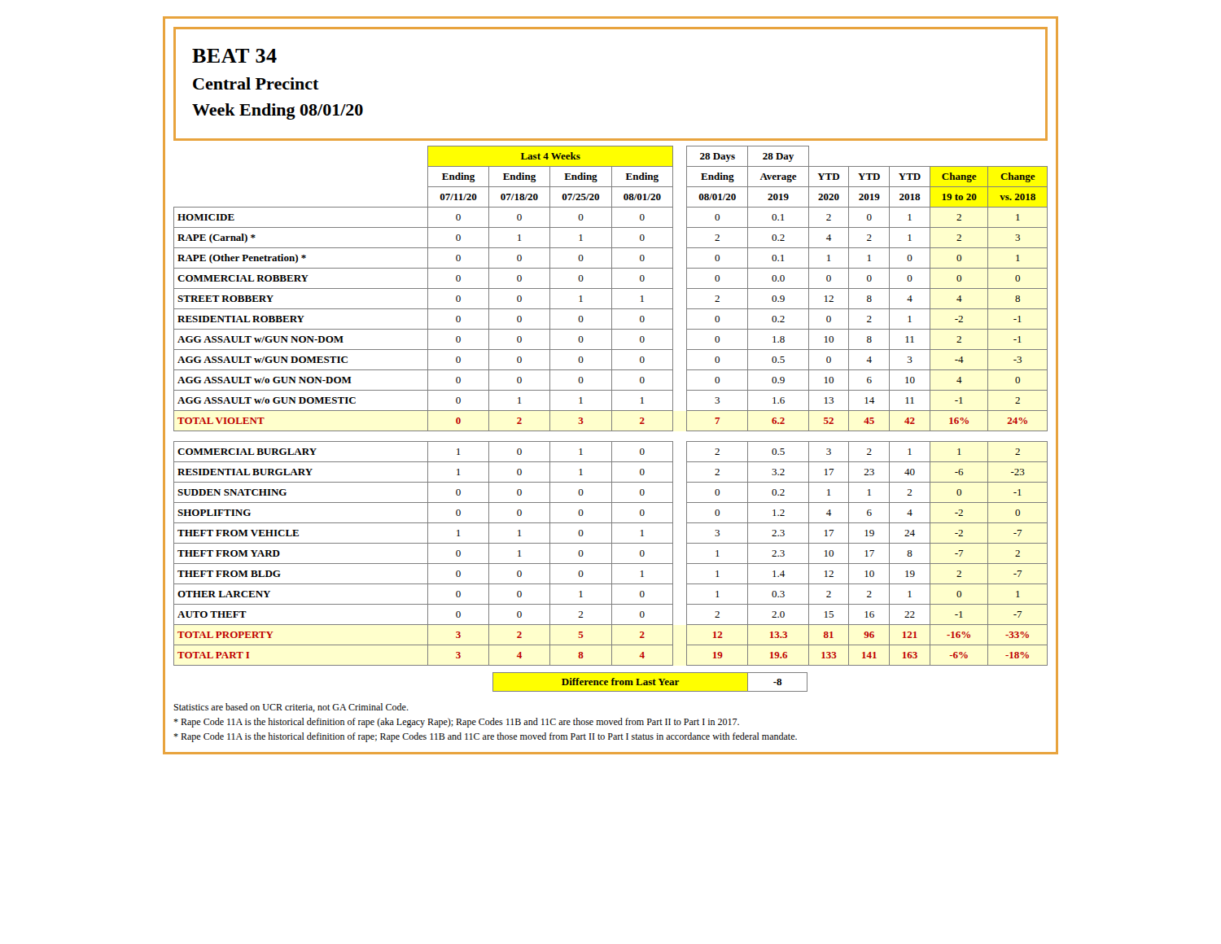BEAT 34
Central Precinct
Week Ending 08/01/20
| | Last 4 Weeks | | 28 Days | 28 Day | | | | | |
| --- | --- | --- | --- | --- | --- | --- | --- | --- | --- |
| | Ending | Ending | Ending | Ending | | Ending | Average | YTD | YTD | YTD | Change | Change |
| | 07/11/20 | 07/18/20 | 07/25/20 | 08/01/20 | | 08/01/20 | 2019 | 2020 | 2019 | 2018 | 19 to 20 | vs. 2018 |
| HOMICIDE | 0 | 0 | 0 | 0 | | 0 | 0.1 | 2 | 0 | 1 | 2 | 1 |
| RAPE (Carnal) * | 0 | 1 | 1 | 0 | | 2 | 0.2 | 4 | 2 | 1 | 2 | 3 |
| RAPE (Other Penetration) * | 0 | 0 | 0 | 0 | | 0 | 0.1 | 1 | 1 | 0 | 0 | 1 |
| COMMERCIAL ROBBERY | 0 | 0 | 0 | 0 | | 0 | 0.0 | 0 | 0 | 0 | 0 | 0 |
| STREET ROBBERY | 0 | 0 | 1 | 1 | | 2 | 0.9 | 12 | 8 | 4 | 4 | 8 |
| RESIDENTIAL ROBBERY | 0 | 0 | 0 | 0 | | 0 | 0.2 | 0 | 2 | 1 | -2 | -1 |
| AGG ASSAULT w/GUN NON-DOM | 0 | 0 | 0 | 0 | | 0 | 1.8 | 10 | 8 | 11 | 2 | -1 |
| AGG ASSAULT w/GUN DOMESTIC | 0 | 0 | 0 | 0 | | 0 | 0.5 | 0 | 4 | 3 | -4 | -3 |
| AGG ASSAULT w/o GUN NON-DOM | 0 | 0 | 0 | 0 | | 0 | 0.9 | 10 | 6 | 10 | 4 | 0 |
| AGG ASSAULT w/o GUN DOMESTIC | 0 | 1 | 1 | 1 | | 3 | 1.6 | 13 | 14 | 11 | -1 | 2 |
| TOTAL VIOLENT | 0 | 2 | 3 | 2 | | 7 | 6.2 | 52 | 45 | 42 | 16% | 24% |
| COMMERCIAL BURGLARY | 1 | 0 | 1 | 0 | | 2 | 0.5 | 3 | 2 | 1 | 1 | 2 |
| RESIDENTIAL BURGLARY | 1 | 0 | 1 | 0 | | 2 | 3.2 | 17 | 23 | 40 | -6 | -23 |
| SUDDEN SNATCHING | 0 | 0 | 0 | 0 | | 0 | 0.2 | 1 | 1 | 2 | 0 | -1 |
| SHOPLIFTING | 0 | 0 | 0 | 0 | | 0 | 1.2 | 4 | 6 | 4 | -2 | 0 |
| THEFT FROM VEHICLE | 1 | 1 | 0 | 1 | | 3 | 2.3 | 17 | 19 | 24 | -2 | -7 |
| THEFT FROM YARD | 0 | 1 | 0 | 0 | | 1 | 2.3 | 10 | 17 | 8 | -7 | 2 |
| THEFT FROM BLDG | 0 | 0 | 0 | 1 | | 1 | 1.4 | 12 | 10 | 19 | 2 | -7 |
| OTHER LARCENY | 0 | 0 | 1 | 0 | | 1 | 0.3 | 2 | 2 | 1 | 0 | 1 |
| AUTO THEFT | 0 | 0 | 2 | 0 | | 2 | 2.0 | 15 | 16 | 22 | -1 | -7 |
| TOTAL PROPERTY | 3 | 2 | 5 | 2 | | 12 | 13.3 | 81 | 96 | 121 | -16% | -33% |
| TOTAL PART I | 3 | 4 | 8 | 4 | | 19 | 19.6 | 133 | 141 | 163 | -6% | -18% |
| | | | | Difference from Last Year | -8 | | | |
Statistics are based on UCR criteria, not GA Criminal Code.
* Rape Code 11A is the historical definition of rape (aka Legacy Rape); Rape Codes 11B and 11C are those moved from Part II to Part I in 2017.
* Rape Code 11A is the historical definition of rape; Rape Codes 11B and 11C are those moved from Part II to Part I status in accordance with federal mandate.